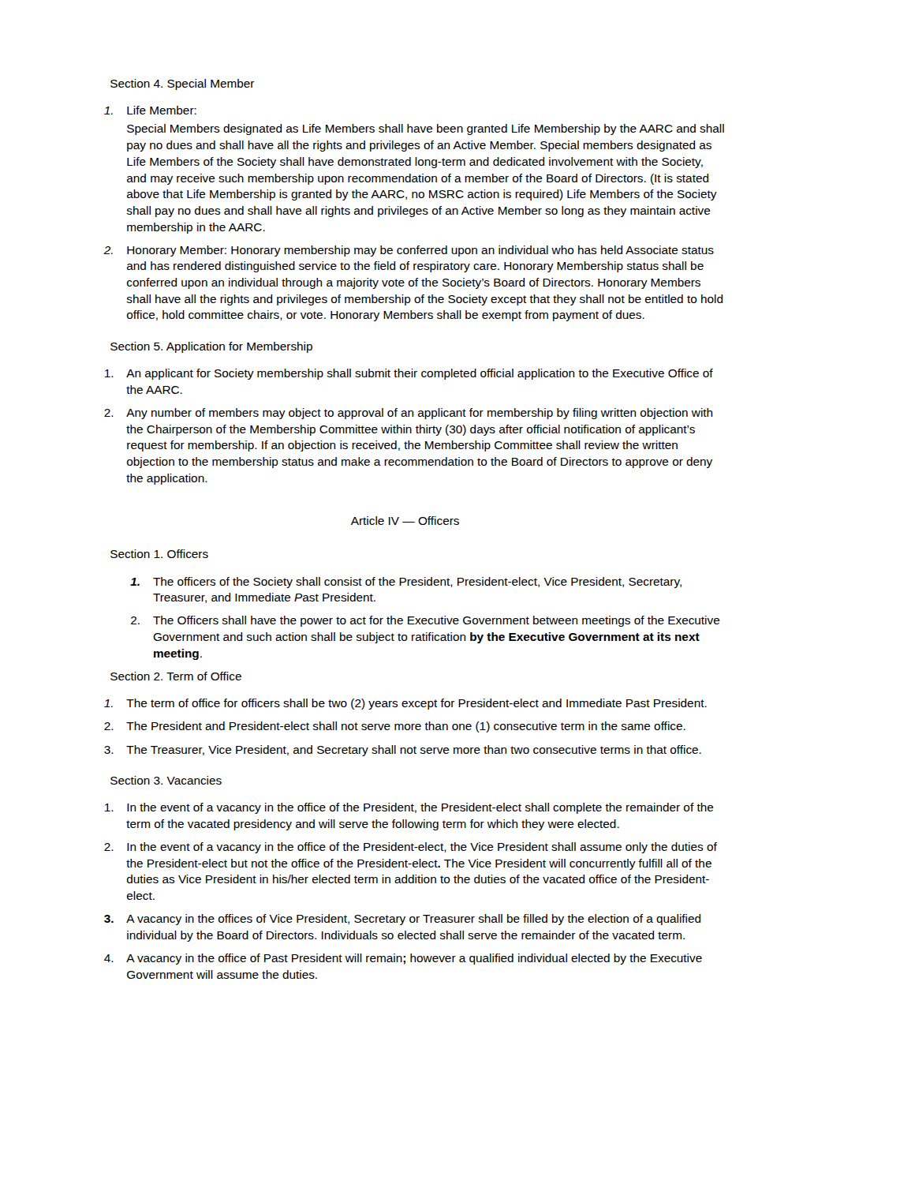Section 4. Special Member
Life Member: Special Members designated as Life Members shall have been granted Life Membership by the AARC and shall pay no dues and shall have all the rights and privileges of an Active Member. Special members designated as Life Members of the Society shall have demonstrated long-term and dedicated involvement with the Society, and may receive such membership upon recommendation of a member of the Board of Directors. (It is stated above that Life Membership is granted by the AARC, no MSRC action is required) Life Members of the Society shall pay no dues and shall have all rights and privileges of an Active Member so long as they maintain active membership in the AARC.
Honorary Member: Honorary membership may be conferred upon an individual who has held Associate status and has rendered distinguished service to the field of respiratory care. Honorary Membership status shall be conferred upon an individual through a majority vote of the Society’s Board of Directors. Honorary Members shall have all the rights and privileges of membership of the Society except that they shall not be entitled to hold office, hold committee chairs, or vote. Honorary Members shall be exempt from payment of dues.
Section 5. Application for Membership
An applicant for Society membership shall submit their completed official application to the Executive Office of the AARC.
Any number of members may object to approval of an applicant for membership by filing written objection with the Chairperson of the Membership Committee within thirty (30) days after official notification of applicant’s request for membership. If an objection is received, the Membership Committee shall review the written objection to the membership status and make a recommendation to the Board of Directors to approve or deny the application.
Article IV — Officers
Section 1. Officers
The officers of the Society shall consist of the President, President-elect, Vice President, Secretary, Treasurer, and Immediate Past President.
The Officers shall have the power to act for the Executive Government between meetings of the Executive Government and such action shall be subject to ratification by the Executive Government at its next meeting.
Section 2. Term of Office
The term of office for officers shall be two (2) years except for President-elect and Immediate Past President.
The President and President-elect shall not serve more than one (1) consecutive term in the same office.
The Treasurer, Vice President, and Secretary shall not serve more than two consecutive terms in that office.
Section 3. Vacancies
In the event of a vacancy in the office of the President, the President-elect shall complete the remainder of the term of the vacated presidency and will serve the following term for which they were elected.
In the event of a vacancy in the office of the President-elect, the Vice President shall assume only the duties of the President-elect but not the office of the President-elect. The Vice President will concurrently fulfill all of the duties as Vice President in his/her elected term in addition to the duties of the vacated office of the President-elect.
A vacancy in the offices of Vice President, Secretary or Treasurer shall be filled by the election of a qualified individual by the Board of Directors. Individuals so elected shall serve the remainder of the vacated term.
A vacancy in the office of Past President will remain; however a qualified individual elected by the Executive Government will assume the duties.